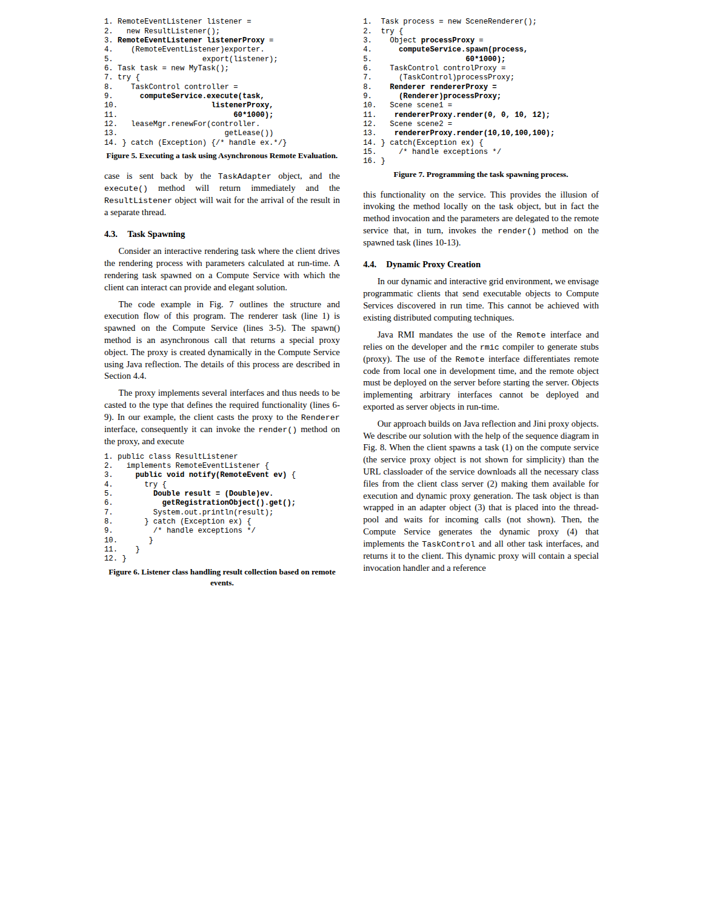1. RemoteEventListener listener =
2.   new ResultListener();
3. RemoteEventListener listenerProxy =
4.    (RemoteEventListener)exporter.
5.                    export(listener);
6. Task task = new MyTask();
7. try {
8.    TaskControl controller =
9.      computeService.execute(task,
10.                     listenerProxy,
11.                          60*1000);
12.   leaseMgr.renewFor(controller.
13.                        getLease())
14. } catch (Exception) {/* handle ex.*/}
Figure 5. Executing a task using Asynchronous Remote Evaluation.
case is sent back by the TaskAdapter object, and the execute() method will return immediately and the ResultListener object will wait for the arrival of the result in a separate thread.
4.3. Task Spawning
Consider an interactive rendering task where the client drives the rendering process with parameters calculated at run-time. A rendering task spawned on a Compute Service with which the client can interact can provide and elegant solution.
The code example in Fig. 7 outlines the structure and execution flow of this program. The renderer task (line 1) is spawned on the Compute Service (lines 3-5). The spawn() method is an asynchronous call that returns a special proxy object. The proxy is created dynamically in the Compute Service using Java reflection. The details of this process are described in Section 4.4.
The proxy implements several interfaces and thus needs to be casted to the type that defines the required functionality (lines 6-9). In our example, the client casts the proxy to the Renderer interface, consequently it can invoke the render() method on the proxy, and execute
1. public class ResultListener
2.   implements RemoteEventListener {
3.     public void notify(RemoteEvent ev) {
4.       try {
5.         Double result = (Double)ev.
6.           getRegistrationObject().get();
7.         System.out.println(result);
8.       } catch (Exception ex) {
9.         /* handle exceptions */
10.       }
11.    }
12. }
Figure 6. Listener class handling result collection based on remote events.
1.  Task process = new SceneRenderer();
2.  try {
3.    Object processProxy =
4.      computeService.spawn(process,
5.                     60*1000);
6.    TaskControl controlProxy =
7.      (TaskControl)processProxy;
8.    Renderer rendererProxy =
9.      (Renderer)processProxy;
10.   Scene scene1 =
11.    rendererProxy.render(0, 0, 10, 12);
12.   Scene scene2 =
13.    rendererProxy.render(10,10,100,100);
14. } catch(Exception ex) {
15.     /* handle exceptions */
16. }
Figure 7. Programming the task spawning process.
this functionality on the service. This provides the illusion of invoking the method locally on the task object, but in fact the method invocation and the parameters are delegated to the remote service that, in turn, invokes the render() method on the spawned task (lines 10-13).
4.4. Dynamic Proxy Creation
In our dynamic and interactive grid environment, we envisage programmatic clients that send executable objects to Compute Services discovered in run time. This cannot be achieved with existing distributed computing techniques.
Java RMI mandates the use of the Remote interface and relies on the developer and the rmic compiler to generate stubs (proxy). The use of the Remote interface differentiates remote code from local one in development time, and the remote object must be deployed on the server before starting the server. Objects implementing arbitrary interfaces cannot be deployed and exported as server objects in run-time.
Our approach builds on Java reflection and Jini proxy objects. We describe our solution with the help of the sequence diagram in Fig. 8. When the client spawns a task (1) on the compute service (the service proxy object is not shown for simplicity) than the URL classloader of the service downloads all the necessary class files from the client class server (2) making them available for execution and dynamic proxy generation. The task object is than wrapped in an adapter object (3) that is placed into the thread-pool and waits for incoming calls (not shown). Then, the Compute Service generates the dynamic proxy (4) that implements the TaskControl and all other task interfaces, and returns it to the client. This dynamic proxy will contain a special invocation handler and a reference